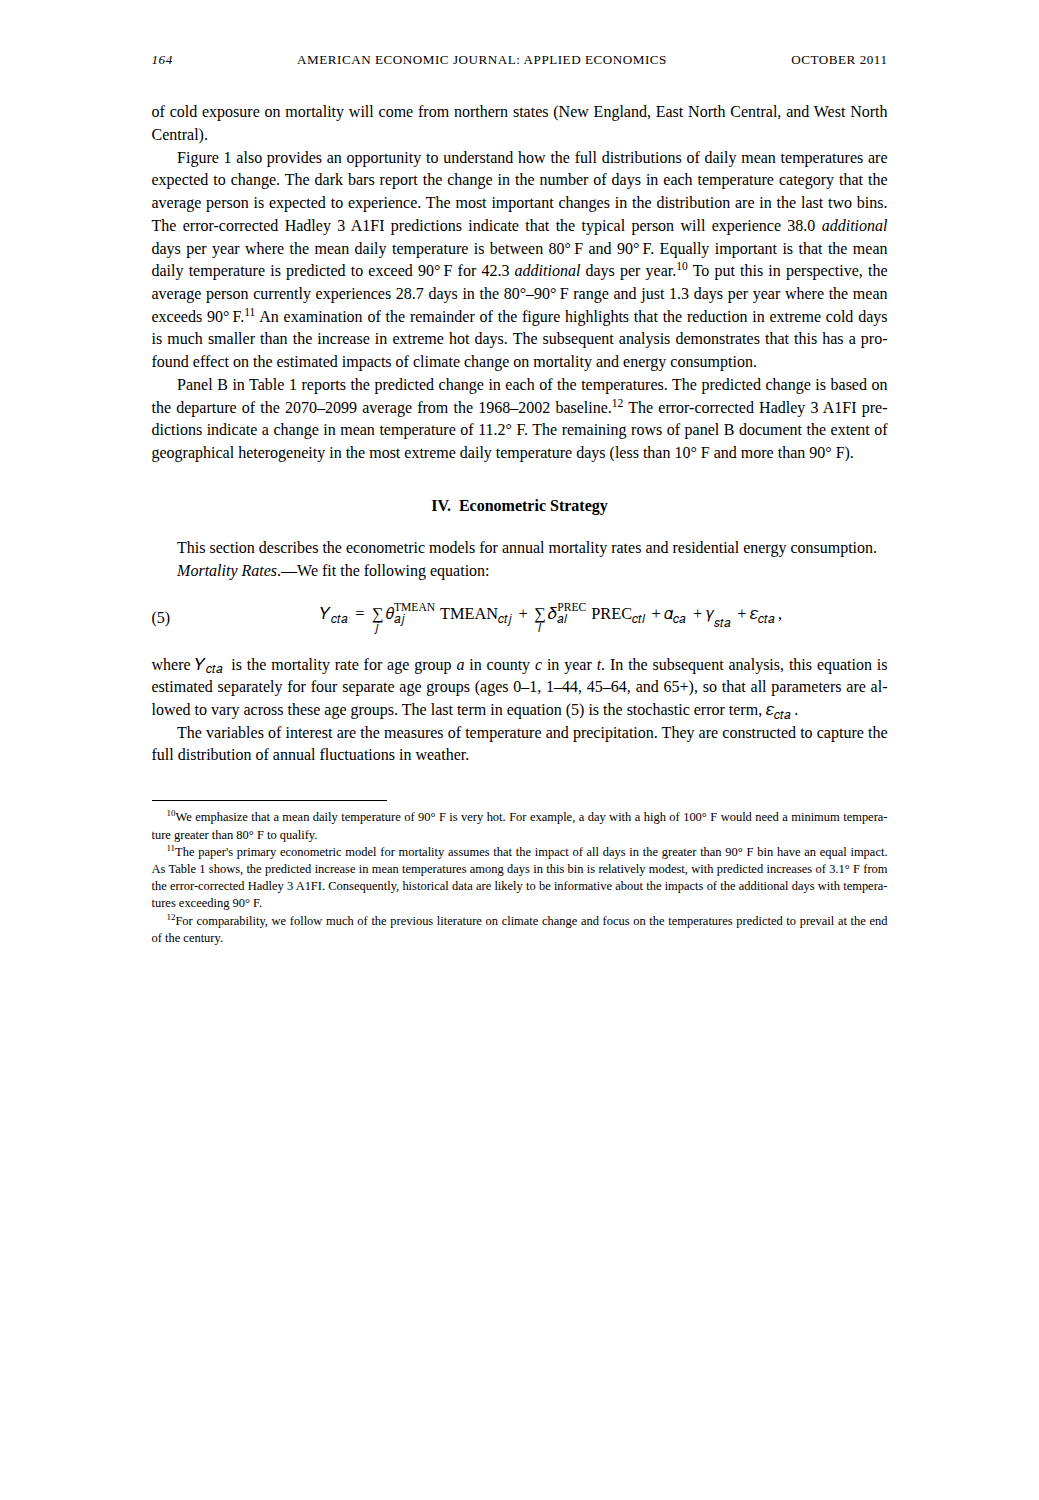164 American Economic Journal: Applied Economics October 2011
of cold exposure on mortality will come from northern states (New England, East North Central, and West North Central).
Figure 1 also provides an opportunity to understand how the full distributions of daily mean temperatures are expected to change. The dark bars report the change in the number of days in each temperature category that the average person is expected to experience. The most important changes in the distribution are in the last two bins. The error-corrected Hadley 3 A1FI predictions indicate that the typical person will experience 38.0 additional days per year where the mean daily temperature is between 80° F and 90° F. Equally important is that the mean daily temperature is predicted to exceed 90° F for 42.3 additional days per year.10 To put this in perspective, the average person currently experiences 28.7 days in the 80°–90° F range and just 1.3 days per year where the mean exceeds 90° F.11 An examination of the remainder of the figure highlights that the reduction in extreme cold days is much smaller than the increase in extreme hot days. The subsequent analysis demonstrates that this has a profound effect on the estimated impacts of climate change on mortality and energy consumption.
Panel B in Table 1 reports the predicted change in each of the temperatures. The predicted change is based on the departure of the 2070–2099 average from the 1968–2002 baseline.12 The error-corrected Hadley 3 A1FI predictions indicate a change in mean temperature of 11.2° F. The remaining rows of panel B document the extent of geographical heterogeneity in the most extreme daily temperature days (less than 10° F and more than 90° F).
IV. Econometric Strategy
This section describes the econometric models for annual mortality rates and residential energy consumption.
Mortality Rates.—We fit the following equation:
(5) Ycta = ∑j θajTMEAN TMEANctj + ∑l δalPREC PRECctl + αca + γsta + εcta ,
where Ycta is the mortality rate for age group a in county c in year t. In the subsequent analysis, this equation is estimated separately for four separate age groups (ages 0–1, 1–44, 45–64, and 65+), so that all parameters are allowed to vary across these age groups. The last term in equation (5) is the stochastic error term, εcta.
The variables of interest are the measures of temperature and precipitation. They are constructed to capture the full distribution of annual fluctuations in weather.
10We emphasize that a mean daily temperature of 90° F is very hot. For example, a day with a high of 100° F would need a minimum temperature greater than 80° F to qualify.
11The paper's primary econometric model for mortality assumes that the impact of all days in the greater than 90° F bin have an equal impact. As Table 1 shows, the predicted increase in mean temperatures among days in this bin is relatively modest, with predicted increases of 3.1° F from the error-corrected Hadley 3 A1FI. Consequently, historical data are likely to be informative about the impacts of the additional days with temperatures exceeding 90° F.
12For comparability, we follow much of the previous literature on climate change and focus on the temperatures predicted to prevail at the end of the century.